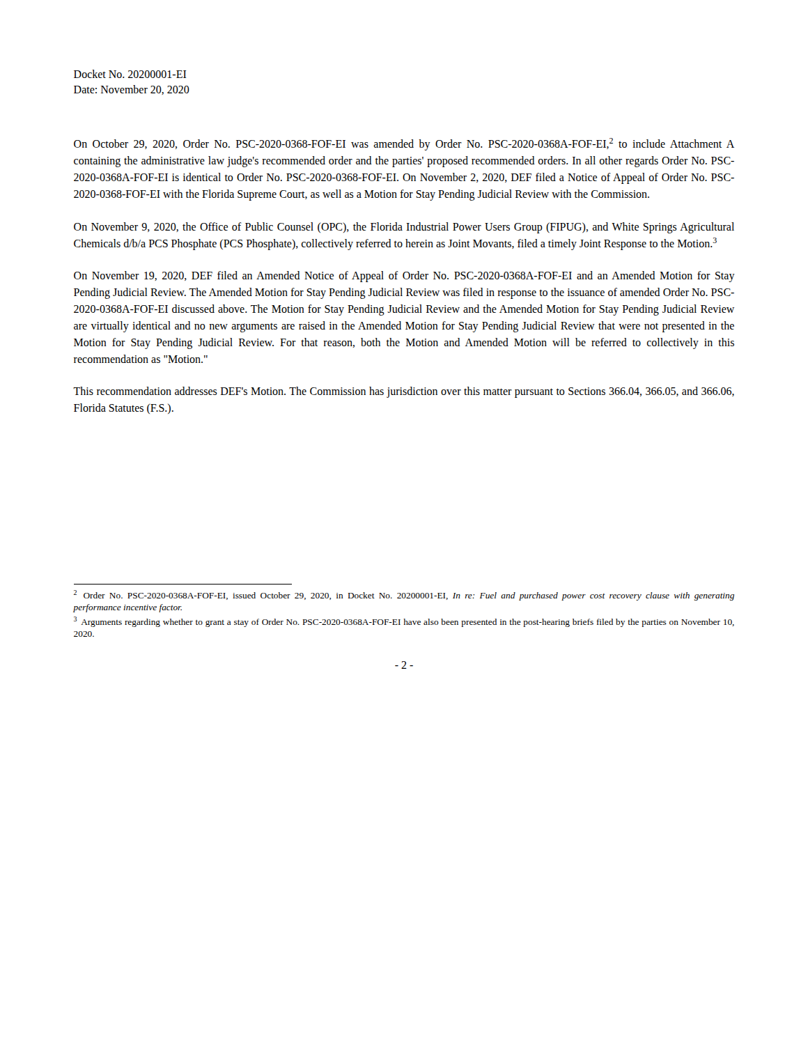Docket No. 20200001-EI
Date: November 20, 2020
On October 29, 2020, Order No. PSC-2020-0368-FOF-EI was amended by Order No. PSC-2020-0368A-FOF-EI,2 to include Attachment A containing the administrative law judge's recommended order and the parties' proposed recommended orders. In all other regards Order No. PSC-2020-0368A-FOF-EI is identical to Order No. PSC-2020-0368-FOF-EI. On November 2, 2020, DEF filed a Notice of Appeal of Order No. PSC-2020-0368-FOF-EI with the Florida Supreme Court, as well as a Motion for Stay Pending Judicial Review with the Commission.
On November 9, 2020, the Office of Public Counsel (OPC), the Florida Industrial Power Users Group (FIPUG), and White Springs Agricultural Chemicals d/b/a PCS Phosphate (PCS Phosphate), collectively referred to herein as Joint Movants, filed a timely Joint Response to the Motion.3
On November 19, 2020, DEF filed an Amended Notice of Appeal of Order No. PSC-2020-0368A-FOF-EI and an Amended Motion for Stay Pending Judicial Review. The Amended Motion for Stay Pending Judicial Review was filed in response to the issuance of amended Order No. PSC-2020-0368A-FOF-EI discussed above. The Motion for Stay Pending Judicial Review and the Amended Motion for Stay Pending Judicial Review are virtually identical and no new arguments are raised in the Amended Motion for Stay Pending Judicial Review that were not presented in the Motion for Stay Pending Judicial Review. For that reason, both the Motion and Amended Motion will be referred to collectively in this recommendation as "Motion."
This recommendation addresses DEF's Motion. The Commission has jurisdiction over this matter pursuant to Sections 366.04, 366.05, and 366.06, Florida Statutes (F.S.).
2 Order No. PSC-2020-0368A-FOF-EI, issued October 29, 2020, in Docket No. 20200001-EI, In re: Fuel and purchased power cost recovery clause with generating performance incentive factor.
3 Arguments regarding whether to grant a stay of Order No. PSC-2020-0368A-FOF-EI have also been presented in the post-hearing briefs filed by the parties on November 10, 2020.
- 2 -